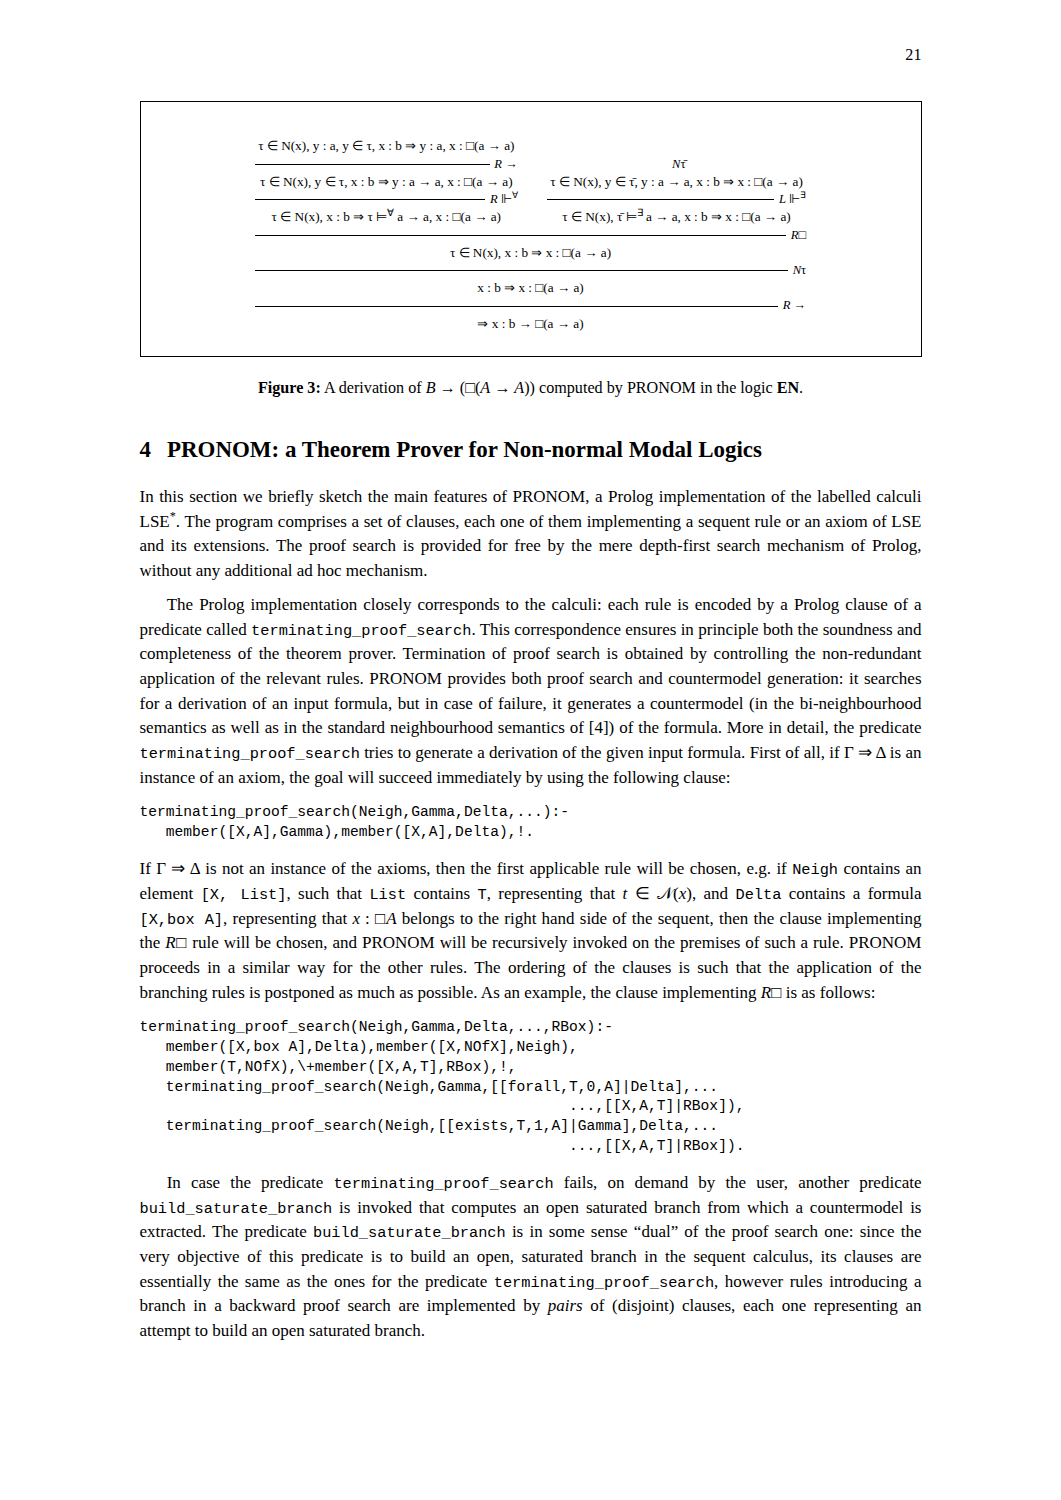21
τ ∈ N(x), y : a, y ∈ τ, x : b ⇒ y : a, x : □(a → a)
R →
τ ∈ N(x), y ∈ τ, x : b ⇒ y : a → a, x : □(a → a)
R ⊩∀
τ ∈ N(x), x : b ⇒ τ ⊨∀ a → a, x : □(a → a)
Nτ̄
τ ∈ N(x), y ∈ τ̄, y : a → a, x : b ⇒ x : □(a → a)
L ⊩∃
τ ∈ N(x), τ̄ ⊨∃ a → a, x : b ⇒ x : □(a → a)
R□
τ ∈ N(x), x : b ⇒ x : □(a → a)
Nτ
x : b ⇒ x : □(a → a)
R →
⇒ x : b → □(a → a)
Figure 3: A derivation of B → (□(A → A)) computed by PRONOM in the logic EN.
4 PRONOM: a Theorem Prover for Non-normal Modal Logics
In this section we briefly sketch the main features of PRONOM, a Prolog implementation of the labelled calculi LSE*. The program comprises a set of clauses, each one of them implementing a sequent rule or an axiom of LSE and its extensions. The proof search is provided for free by the mere depth-first search mechanism of Prolog, without any additional ad hoc mechanism.
The Prolog implementation closely corresponds to the calculi: each rule is encoded by a Prolog clause of a predicate called terminating_proof_search. This correspondence ensures in principle both the soundness and completeness of the theorem prover. Termination of proof search is obtained by controlling the non-redundant application of the relevant rules. PRONOM provides both proof search and countermodel generation: it searches for a derivation of an input formula, but in case of failure, it generates a countermodel (in the bi-neighbourhood semantics as well as in the standard neighbourhood semantics of [4]) of the formula. More in detail, the predicate terminating_proof_search tries to generate a derivation of the given input formula. First of all, if Γ ⇒ Δ is an instance of an axiom, the goal will succeed immediately by using the following clause:
terminating_proof_search(Neigh,Gamma,Delta,...):-
   member([X,A],Gamma),member([X,A],Delta),!.
If Γ ⇒ Δ is not an instance of the axioms, then the first applicable rule will be chosen, e.g. if Neigh contains an element [X, List], such that List contains T, representing that t ∈ 𝒩(x), and Delta contains a formula [X,box A], representing that x : □A belongs to the right hand side of the sequent, then the clause implementing the R□ rule will be chosen, and PRONOM will be recursively invoked on the premises of such a rule. PRONOM proceeds in a similar way for the other rules. The ordering of the clauses is such that the application of the branching rules is postponed as much as possible. As an example, the clause implementing R□ is as follows:
terminating_proof_search(Neigh,Gamma,Delta,...,RBox):-
   member([X,box A],Delta),member([X,NOfX],Neigh),
   member(T,NOfX),\+member([X,A,T],RBox),!,
   terminating_proof_search(Neigh,Gamma,[[forall,T,0,A]|Delta],...
                                                 ...,[[X,A,T]|RBox]),
   terminating_proof_search(Neigh,[[exists,T,1,A]|Gamma],Delta,...
                                                 ...,[[X,A,T]|RBox]).
In case the predicate terminating_proof_search fails, on demand by the user, another predicate build_saturate_branch is invoked that computes an open saturated branch from which a countermodel is extracted. The predicate build_saturate_branch is in some sense “dual” of the proof search one: since the very objective of this predicate is to build an open, saturated branch in the sequent calculus, its clauses are essentially the same as the ones for the predicate terminating_proof_search, however rules introducing a branch in a backward proof search are implemented by pairs of (disjoint) clauses, each one representing an attempt to build an open saturated branch.